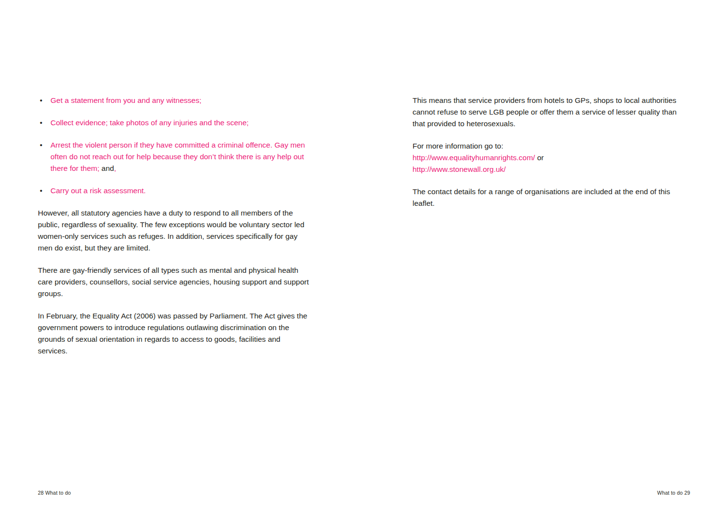Get a statement from you and any witnesses;
Collect evidence; take photos of any injuries and the scene;
Arrest the violent person if they have committed a criminal offence. Gay men often do not reach out for help because they don’t think there is any help out there for them; and,
Carry out a risk assessment.
However, all statutory agencies have a duty to respond to all members of the public, regardless of sexuality. The few exceptions would be voluntary sector led women-only services such as refuges. In addition, services specifically for gay men do exist, but they are limited.
There are gay-friendly services of all types such as mental and physical health care providers, counsellors, social service agencies, housing support and support groups.
In February, the Equality Act (2006) was passed by Parliament. The Act gives the government powers to introduce regulations outlawing discrimination on the grounds of sexual orientation in regards to access to goods, facilities and services.
28 What to do
This means that service providers from hotels to GPs, shops to local authorities cannot refuse to serve LGB people or offer them a service of lesser quality than that provided to heterosexuals.
For more information go to:
http://www.equalityhumanrights.com/ or
http://www.stonewall.org.uk/
The contact details for a range of organisations are included at the end of this leaflet.
What to do 29